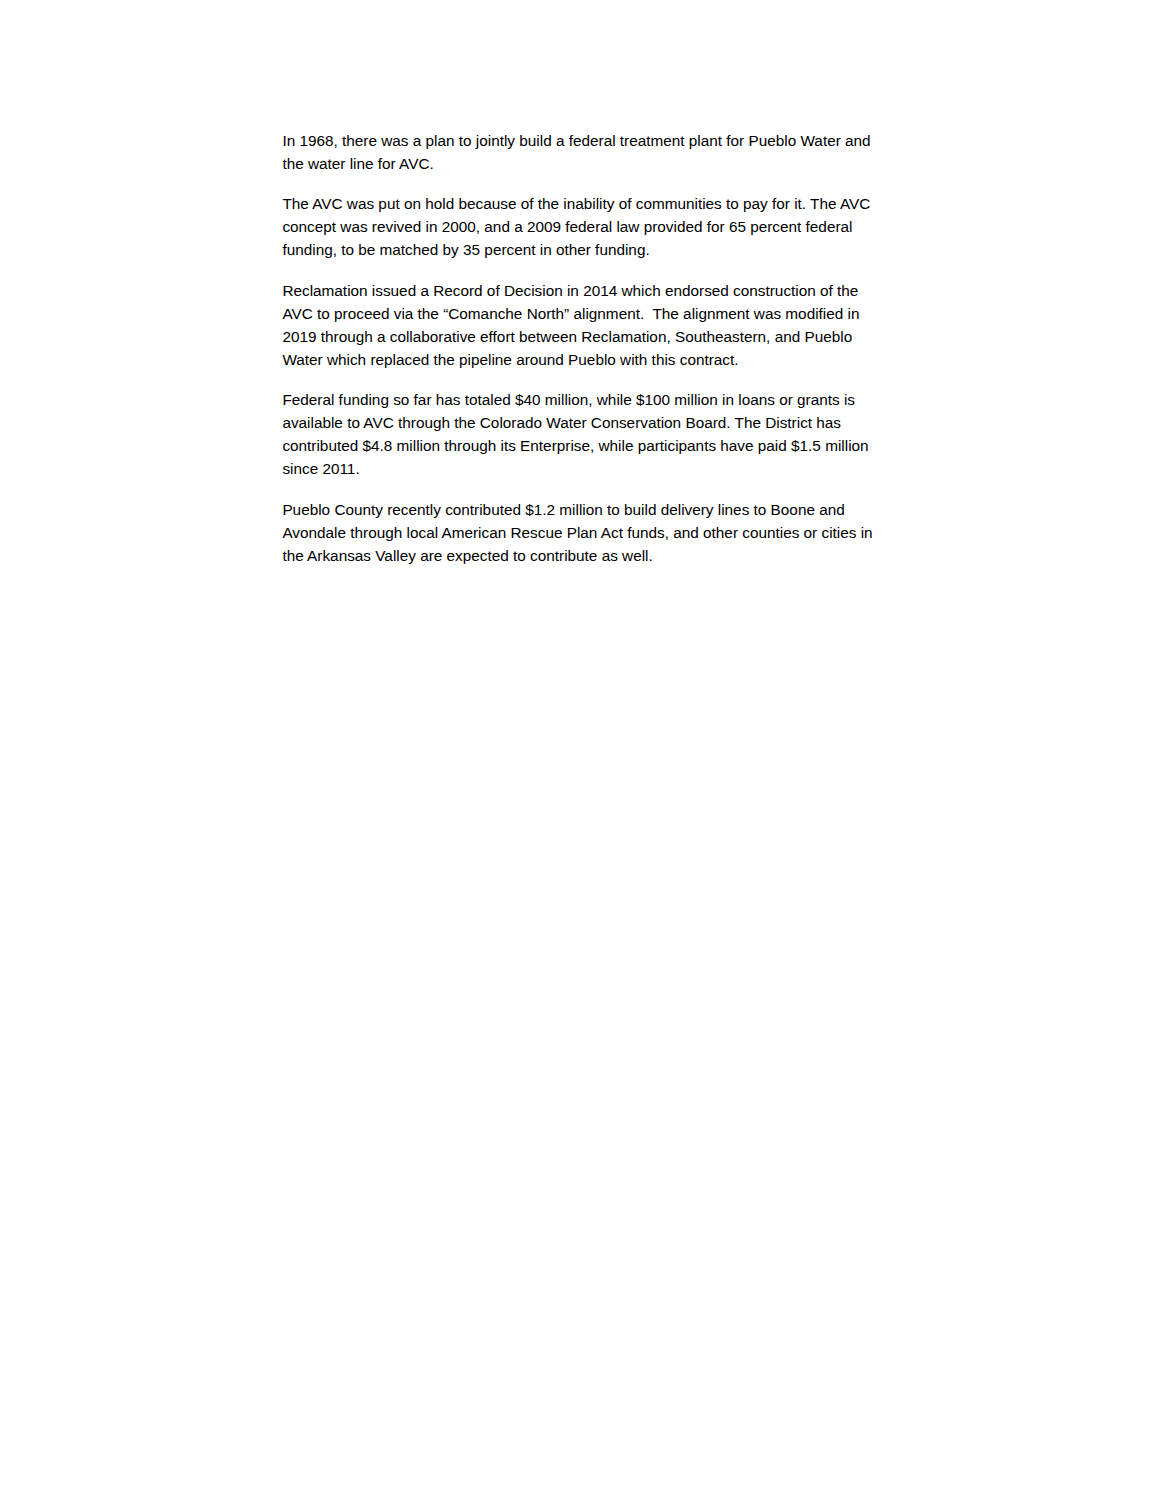In 1968, there was a plan to jointly build a federal treatment plant for Pueblo Water and the water line for AVC.
The AVC was put on hold because of the inability of communities to pay for it. The AVC concept was revived in 2000, and a 2009 federal law provided for 65 percent federal funding, to be matched by 35 percent in other funding.
Reclamation issued a Record of Decision in 2014 which endorsed construction of the AVC to proceed via the “Comanche North” alignment. The alignment was modified in 2019 through a collaborative effort between Reclamation, Southeastern, and Pueblo Water which replaced the pipeline around Pueblo with this contract.
Federal funding so far has totaled $40 million, while $100 million in loans or grants is available to AVC through the Colorado Water Conservation Board. The District has contributed $4.8 million through its Enterprise, while participants have paid $1.5 million since 2011.
Pueblo County recently contributed $1.2 million to build delivery lines to Boone and Avondale through local American Rescue Plan Act funds, and other counties or cities in the Arkansas Valley are expected to contribute as well.